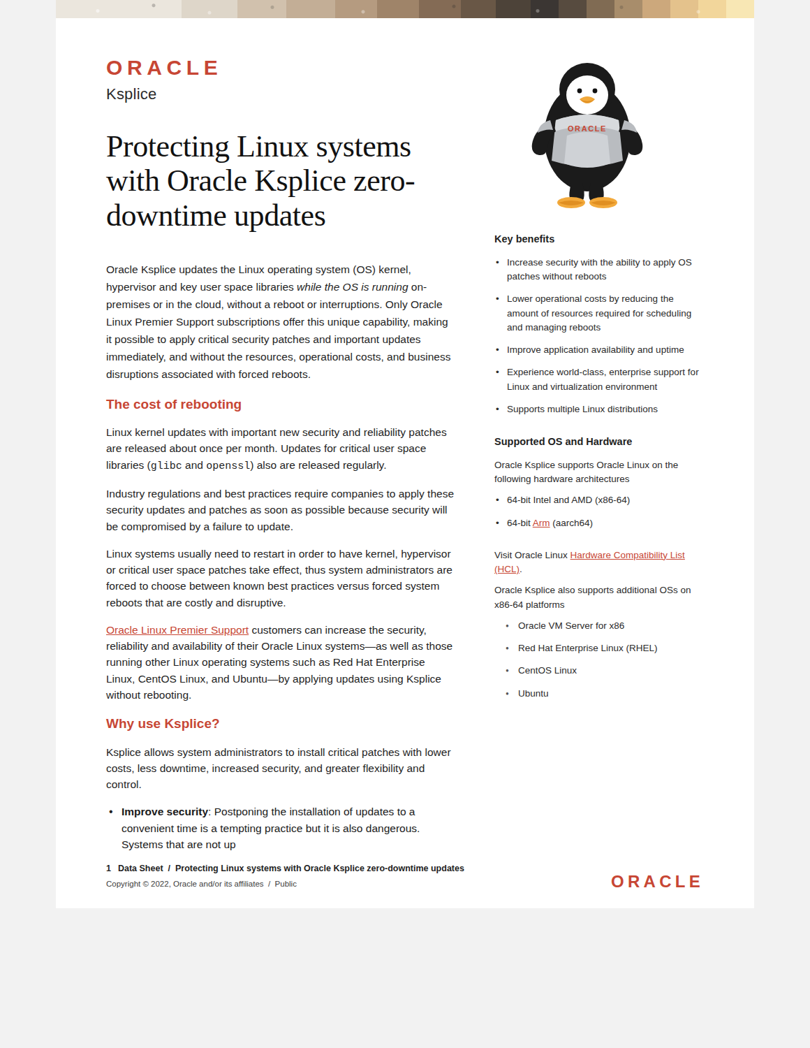ORACLE
Ksplice
Protecting Linux systems
with Oracle Ksplice zero-
downtime updates
Oracle Ksplice updates the Linux operating system (OS) kernel, hypervisor and key user space libraries while the OS is running on-premises or in the cloud, without a reboot or interruptions. Only Oracle Linux Premier Support subscriptions offer this unique capability, making it possible to apply critical security patches and important updates immediately, and without the resources, operational costs, and business disruptions associated with forced reboots.
The cost of rebooting
Linux kernel updates with important new security and reliability patches are released about once per month. Updates for critical user space libraries (glibc and openssl) also are released regularly.
Industry regulations and best practices require companies to apply these security updates and patches as soon as possible because security will be compromised by a failure to update.
Linux systems usually need to restart in order to have kernel, hypervisor or critical user space patches take effect, thus system administrators are forced to choose between known best practices versus forced system reboots that are costly and disruptive.
Oracle Linux Premier Support customers can increase the security, reliability and availability of their Oracle Linux systems—as well as those running other Linux operating systems such as Red Hat Enterprise Linux, CentOS Linux, and Ubuntu—by applying updates using Ksplice without rebooting.
Why use Ksplice?
Ksplice allows system administrators to install critical patches with lower costs, less downtime, increased security, and greater flexibility and control.
Improve security: Postponing the installation of updates to a convenient time is a tempting practice but it is also dangerous. Systems that are not up
ORACLE
Key benefits
Increase security with the ability to apply OS patches without reboots
Lower operational costs by reducing the amount of resources required for scheduling and managing reboots
Improve application availability and uptime
Experience world-class, enterprise support for Linux and virtualization environment
Supports multiple Linux distributions
Supported OS and Hardware
Oracle Ksplice supports Oracle Linux on the following hardware architectures
64-bit Intel and AMD (x86-64)
64-bit Arm (aarch64)
Visit Oracle Linux Hardware Compatibility List (HCL).
Oracle Ksplice also supports additional OSs on x86-64 platforms
Oracle VM Server for x86
Red Hat Enterprise Linux (RHEL)
CentOS Linux
Ubuntu
1 Data Sheet / Protecting Linux systems with Oracle Ksplice zero-downtime updates
Copyright © 2022, Oracle and/or its affiliates / Public
ORACLE